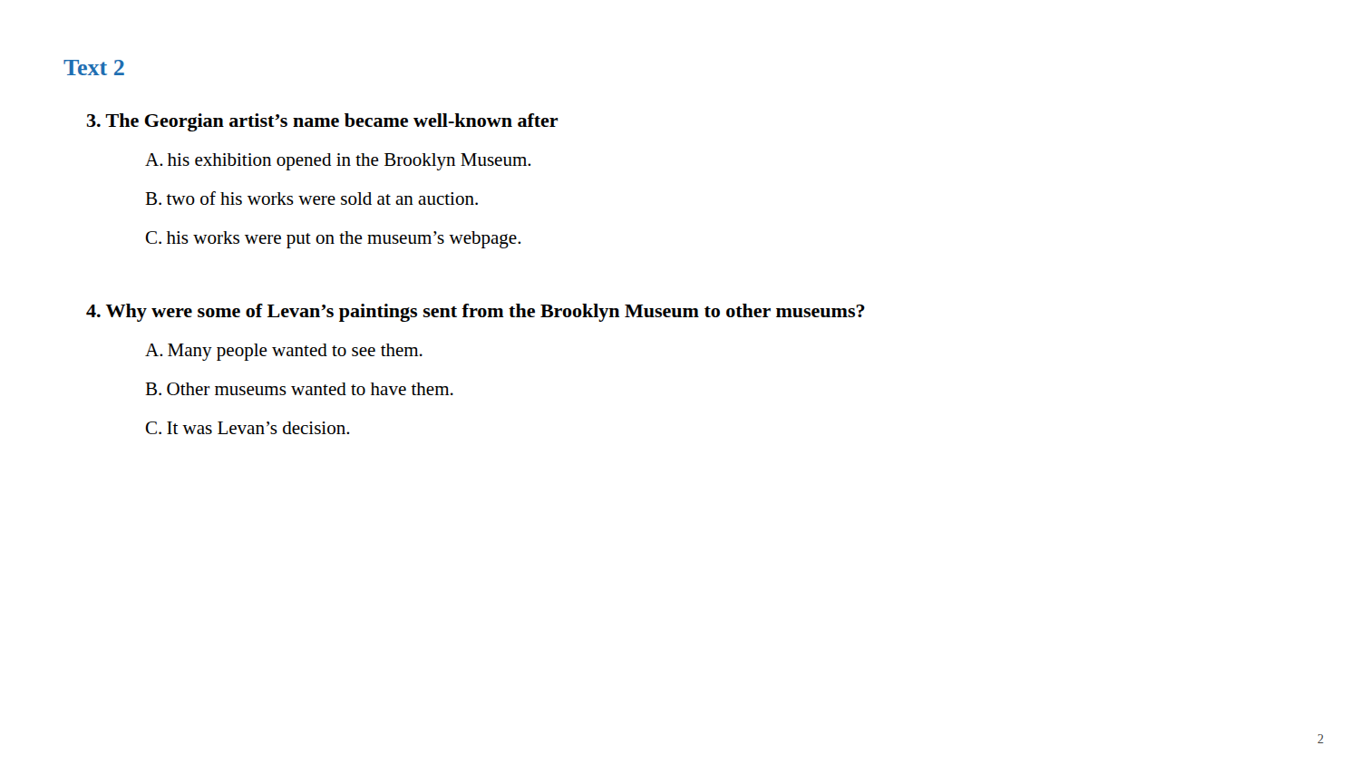Text 2
3. The Georgian artist’s name became well-known after
A. his exhibition opened in the Brooklyn Museum.
B. two of his works were sold at an auction.
C. his works were put on the museum’s webpage.
4. Why were some of Levan’s paintings sent from the Brooklyn Museum to other museums?
A. Many people wanted to see them.
B. Other museums wanted to have them.
C. It was Levan’s decision.
2